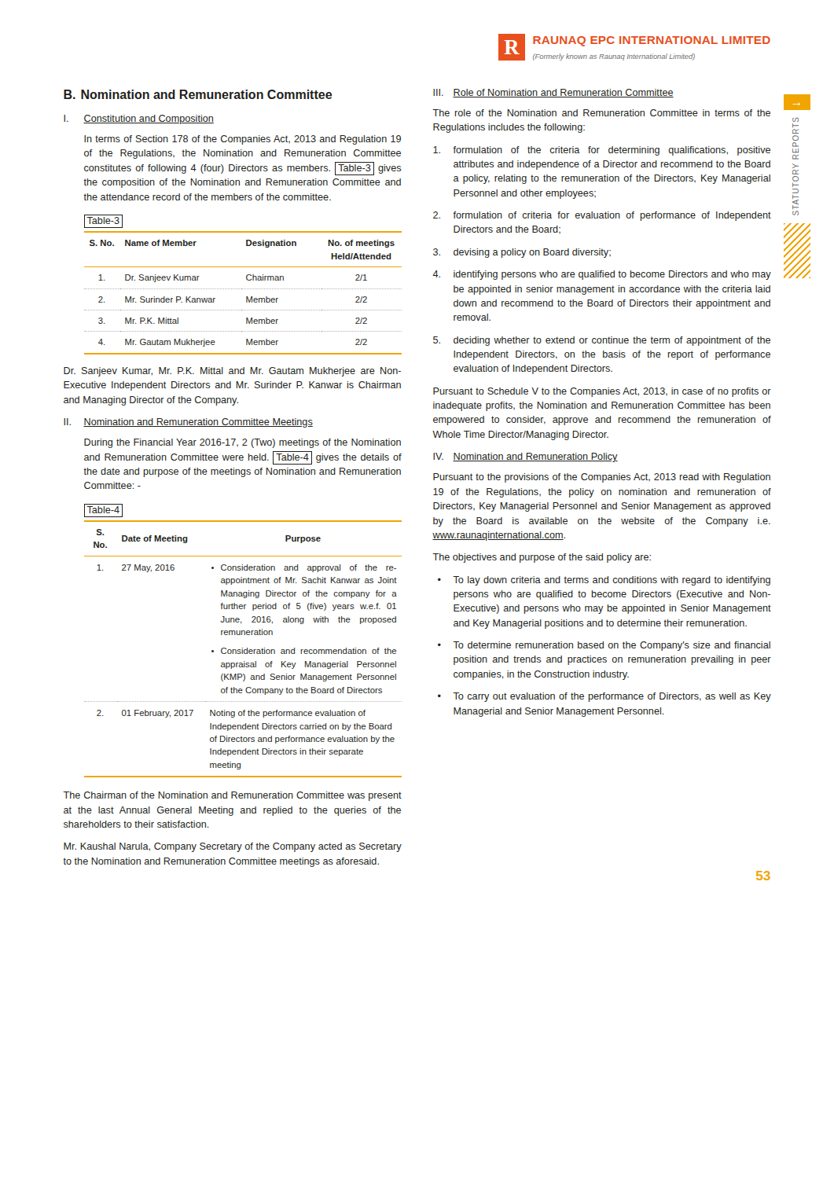R RAUNAQ EPC INTERNATIONAL LIMITED
(Formerly known as Raunaq International Limited)
→
Statutory Reports
B. Nomination and Remuneration Committee
I. Constitution and Composition
In terms of Section 178 of the Companies Act, 2013 and Regulation 19 of the Regulations, the Nomination and Remuneration Committee constitutes of following 4 (four) Directors as members. Table-3 gives the composition of the Nomination and Remuneration Committee and the attendance record of the members of the committee.
Table-3
| S. No. | Name of Member | Designation | No. of meetings Held/Attended |
| --- | --- | --- | --- |
| 1. | Dr. Sanjeev Kumar | Chairman | 2/1 |
| 2. | Mr. Surinder P. Kanwar | Member | 2/2 |
| 3. | Mr. P.K. Mittal | Member | 2/2 |
| 4. | Mr. Gautam Mukherjee | Member | 2/2 |
Dr. Sanjeev Kumar, Mr. P.K. Mittal and Mr. Gautam Mukherjee are Non-Executive Independent Directors and Mr. Surinder P. Kanwar is Chairman and Managing Director of the Company.
II. Nomination and Remuneration Committee Meetings
During the Financial Year 2016-17, 2 (Two) meetings of the Nomination and Remuneration Committee were held. Table-4 gives the details of the date and purpose of the meetings of Nomination and Remuneration Committee: -
Table-4
| S. No. | Date of Meeting | Purpose |
| --- | --- | --- |
| 1. | 27 May, 2016 | Consideration and approval of the re-appointment of Mr. Sachit Kanwar as Joint Managing Director of the company for a further period of 5 (five) years w.e.f. 01 June, 2016, along with the proposed remuneration Consideration and recommendation of the appraisal of Key Managerial Personnel (KMP) and Senior Management Personnel of the Company to the Board of Directors |
| 2. | 01 February, 2017 | Noting of the performance evaluation of Independent Directors carried on by the Board of Directors and performance evaluation by the Independent Directors in their separate meeting |
The Chairman of the Nomination and Remuneration Committee was present at the last Annual General Meeting and replied to the queries of the shareholders to their satisfaction.
Mr. Kaushal Narula, Company Secretary of the Company acted as Secretary to the Nomination and Remuneration Committee meetings as aforesaid.
III. Role of Nomination and Remuneration Committee
The role of the Nomination and Remuneration Committee in terms of the Regulations includes the following:
1. formulation of the criteria for determining qualifications, positive attributes and independence of a Director and recommend to the Board a policy, relating to the remuneration of the Directors, Key Managerial Personnel and other employees;
2. formulation of criteria for evaluation of performance of Independent Directors and the Board;
3. devising a policy on Board diversity;
4. identifying persons who are qualified to become Directors and who may be appointed in senior management in accordance with the criteria laid down and recommend to the Board of Directors their appointment and removal.
5. deciding whether to extend or continue the term of appointment of the Independent Directors, on the basis of the report of performance evaluation of Independent Directors.
Pursuant to Schedule V to the Companies Act, 2013, in case of no profits or inadequate profits, the Nomination and Remuneration Committee has been empowered to consider, approve and recommend the remuneration of Whole Time Director/Managing Director.
IV. Nomination and Remuneration Policy
Pursuant to the provisions of the Companies Act, 2013 read with Regulation 19 of the Regulations, the policy on nomination and remuneration of Directors, Key Managerial Personnel and Senior Management as approved by the Board is available on the website of the Company i.e. www.raunaqinternational.com.
The objectives and purpose of the said policy are:
To lay down criteria and terms and conditions with regard to identifying persons who are qualified to become Directors (Executive and Non-Executive) and persons who may be appointed in Senior Management and Key Managerial positions and to determine their remuneration.
To determine remuneration based on the Company's size and financial position and trends and practices on remuneration prevailing in peer companies, in the Construction industry.
To carry out evaluation of the performance of Directors, as well as Key Managerial and Senior Management Personnel.
53